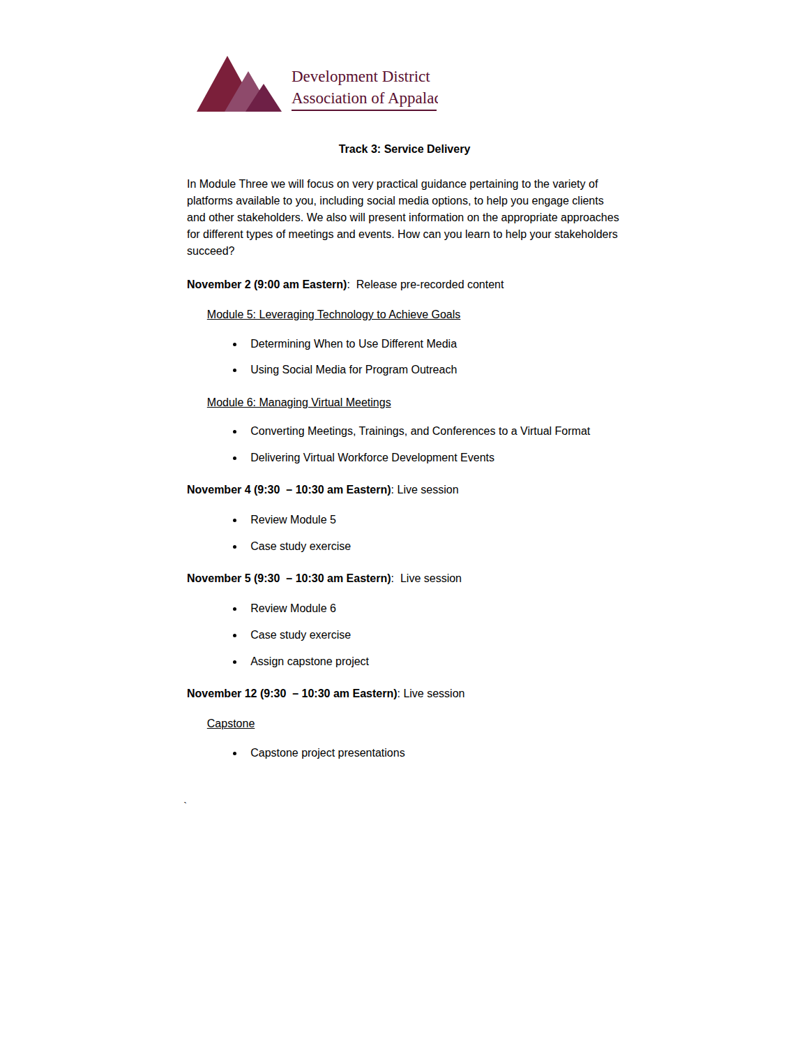Development District Association of Appalachia
Track 3: Service Delivery
In Module Three we will focus on very practical guidance pertaining to the variety of platforms available to you, including social media options, to help you engage clients and other stakeholders. We also will present information on the appropriate approaches for different types of meetings and events. How can you learn to help your stakeholders succeed?
November 2 (9:00 am Eastern): Release pre-recorded content
Module 5: Leveraging Technology to Achieve Goals
Determining When to Use Different Media
Using Social Media for Program Outreach
Module 6: Managing Virtual Meetings
Converting Meetings, Trainings, and Conferences to a Virtual Format
Delivering Virtual Workforce Development Events
November 4 (9:30 – 10:30 am Eastern): Live session
Review Module 5
Case study exercise
November 5 (9:30 – 10:30 am Eastern): Live session
Review Module 6
Case study exercise
Assign capstone project
November 12 (9:30 – 10:30 am Eastern): Live session
Capstone
Capstone project presentations
`